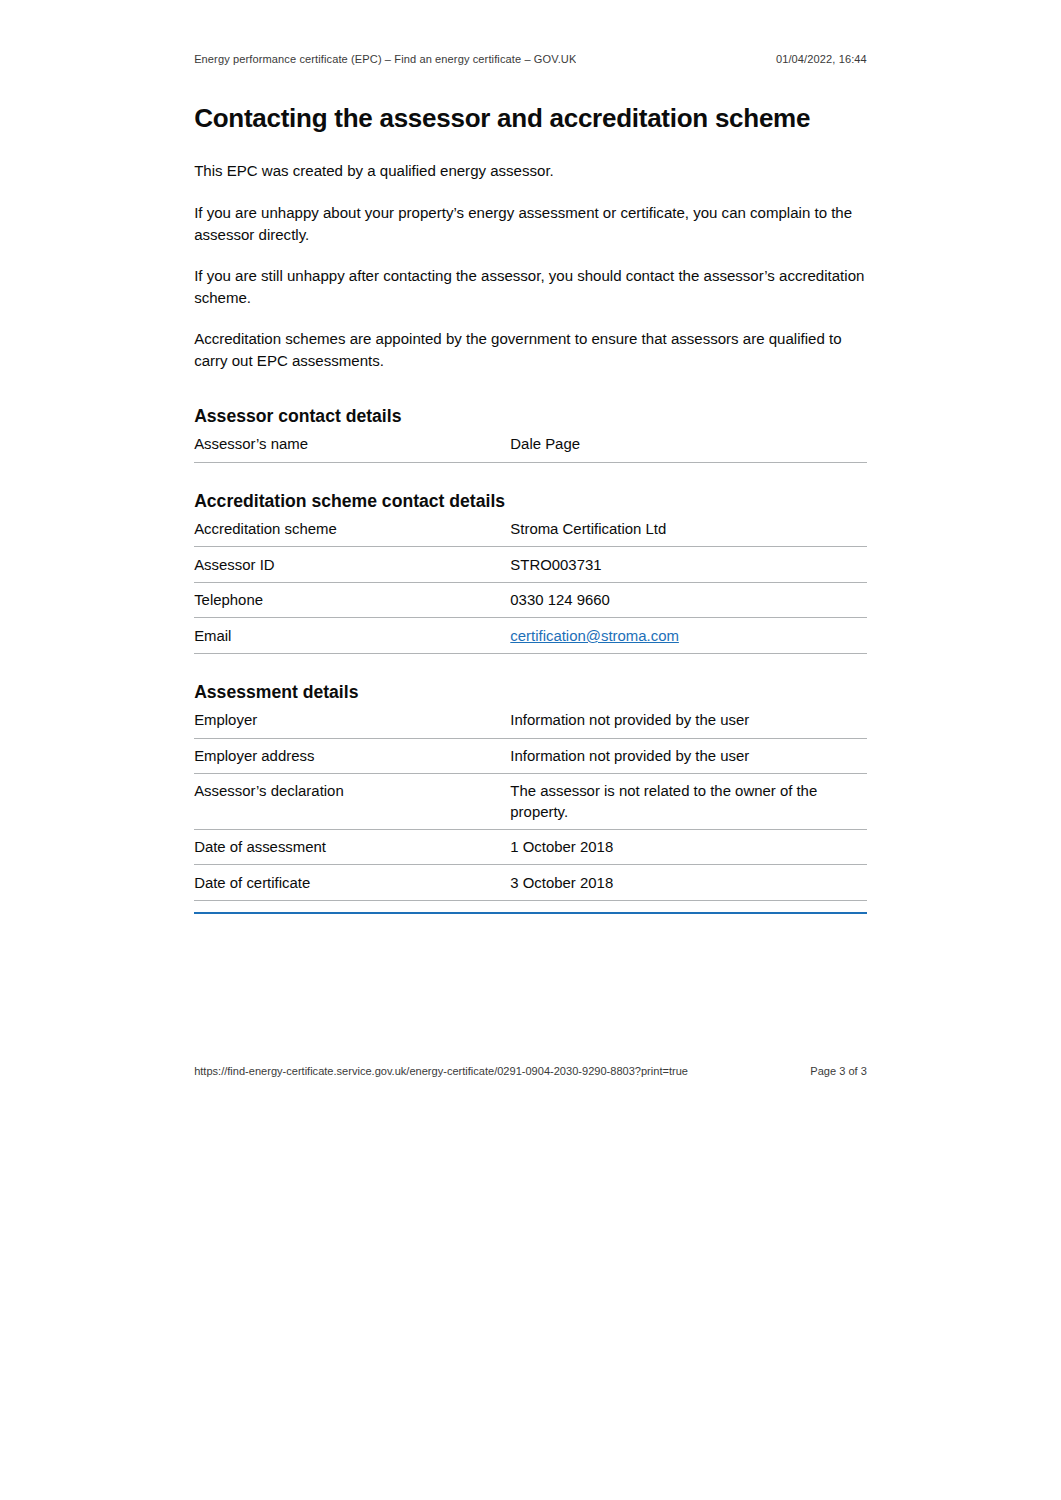Energy performance certificate (EPC) – Find an energy certificate – GOV.UK
01/04/2022, 16:44
Contacting the assessor and accreditation scheme
This EPC was created by a qualified energy assessor.
If you are unhappy about your property’s energy assessment or certificate, you can complain to the assessor directly.
If you are still unhappy after contacting the assessor, you should contact the assessor’s accreditation scheme.
Accreditation schemes are appointed by the government to ensure that assessors are qualified to carry out EPC assessments.
Assessor contact details
| Assessor’s name | Dale Page |
Accreditation scheme contact details
| Accreditation scheme | Stroma Certification Ltd |
| Assessor ID | STRO003731 |
| Telephone | 0330 124 9660 |
| Email | certification@stroma.com |
Assessment details
| Employer | Information not provided by the user |
| Employer address | Information not provided by the user |
| Assessor’s declaration | The assessor is not related to the owner of the property. |
| Date of assessment | 1 October 2018 |
| Date of certificate | 3 October 2018 |
https://find-energy-certificate.service.gov.uk/energy-certificate/0291-0904-2030-9290-8803?print=true
Page 3 of 3